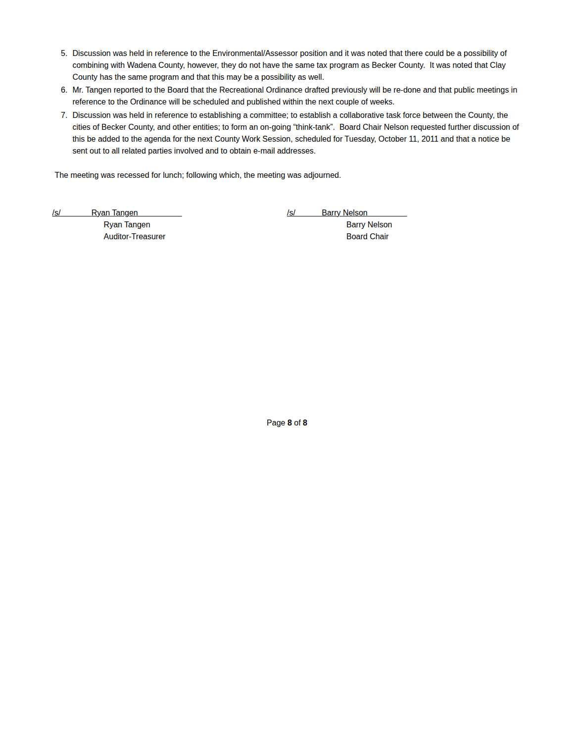Discussion was held in reference to the Environmental/Assessor position and it was noted that there could be a possibility of combining with Wadena County, however, they do not have the same tax program as Becker County. It was noted that Clay County has the same program and that this may be a possibility as well.
Mr. Tangen reported to the Board that the Recreational Ordinance drafted previously will be re-done and that public meetings in reference to the Ordinance will be scheduled and published within the next couple of weeks.
Discussion was held in reference to establishing a committee; to establish a collaborative task force between the County, the cities of Becker County, and other entities; to form an on-going “think-tank”. Board Chair Nelson requested further discussion of this be added to the agenda for the next County Work Session, scheduled for Tuesday, October 11, 2011 and that a notice be sent out to all related parties involved and to obtain e-mail addresses.
The meeting was recessed for lunch; following which, the meeting was adjourned.
| /s/ Ryan Tangen Ryan Tangen Auditor-Treasurer | /s/ Barry Nelson Barry Nelson Board Chair |
Page 8 of 8